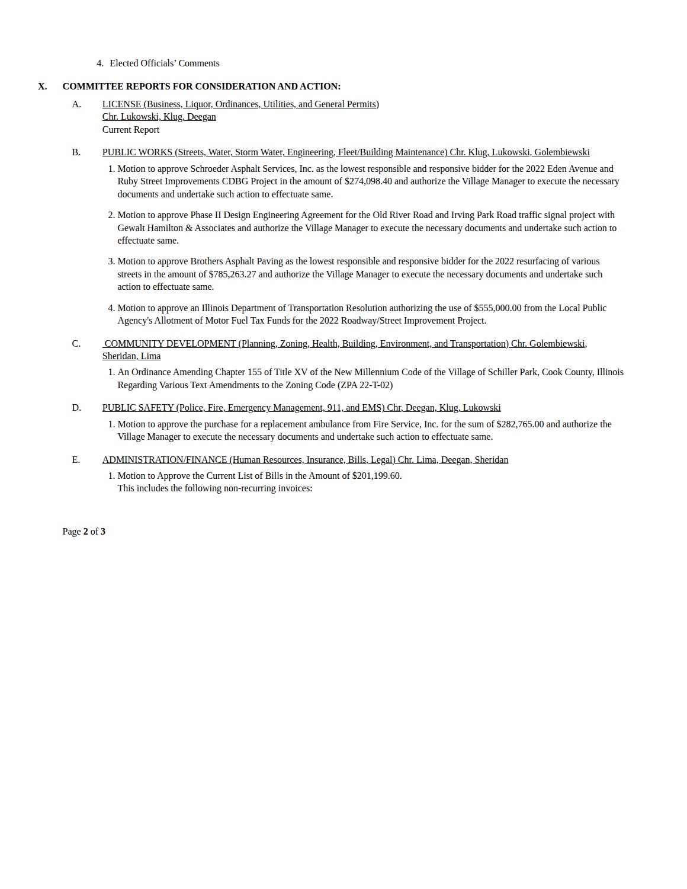4. Elected Officials’ Comments
X. COMMITTEE REPORTS FOR CONSIDERATION AND ACTION:
A. LICENSE (Business, Liquor, Ordinances, Utilities, and General Permits)
Chr. Lukowski, Klug, Deegan
Current Report
B. PUBLIC WORKS (Streets, Water, Storm Water, Engineering, Fleet/Building Maintenance) Chr. Klug, Lukowski, Golembiewski
Motion to approve Schroeder Asphalt Services, Inc. as the lowest responsible and responsive bidder for the 2022 Eden Avenue and Ruby Street Improvements CDBG Project in the amount of $274,098.40 and authorize the Village Manager to execute the necessary documents and undertake such action to effectuate same.
Motion to approve Phase II Design Engineering Agreement for the Old River Road and Irving Park Road traffic signal project with Gewalt Hamilton & Associates and authorize the Village Manager to execute the necessary documents and undertake such action to effectuate same.
Motion to approve Brothers Asphalt Paving as the lowest responsible and responsive bidder for the 2022 resurfacing of various streets in the amount of $785,263.27 and authorize the Village Manager to execute the necessary documents and undertake such action to effectuate same.
Motion to approve an Illinois Department of Transportation Resolution authorizing the use of $555,000.00 from the Local Public Agency's Allotment of Motor Fuel Tax Funds for the 2022 Roadway/Street Improvement Project.
C. COMMUNITY DEVELOPMENT (Planning, Zoning, Health, Building, Environment, and Transportation) Chr. Golembiewski, Sheridan, Lima
An Ordinance Amending Chapter 155 of Title XV of the New Millennium Code of the Village of Schiller Park, Cook County, Illinois Regarding Various Text Amendments to the Zoning Code (ZPA 22-T-02)
D. PUBLIC SAFETY (Police, Fire, Emergency Management, 911, and EMS) Chr, Deegan, Klug, Lukowski
Motion to approve the purchase for a replacement ambulance from Fire Service, Inc. for the sum of $282,765.00 and authorize the Village Manager to execute the necessary documents and undertake such action to effectuate same.
E. ADMINISTRATION/FINANCE (Human Resources, Insurance, Bills, Legal) Chr. Lima, Deegan, Sheridan
Motion to Approve the Current List of Bills in the Amount of $201,199.60.
This includes the following non-recurring invoices:
Page 2 of 3